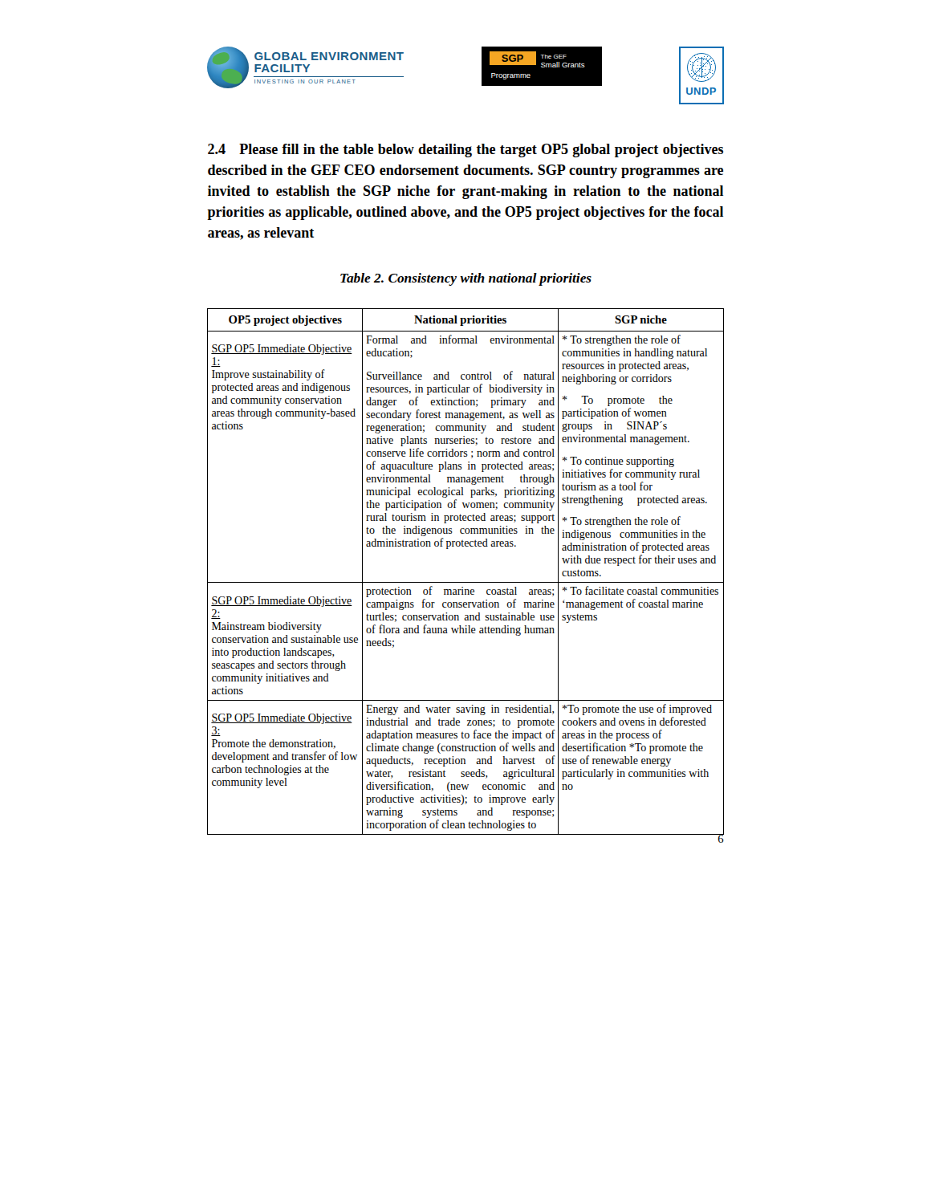GLOBAL ENVIRONMENT FACILITY INVESTING IN OUR PLANET
SGP
The GEF
Small Grants
Programme
UNDP
2.4 Please fill in the table below detailing the target OP5 global project objectives described in the GEF CEO endorsement documents. SGP country programmes are invited to establish the SGP niche for grant-making in relation to the national priorities as applicable, outlined above, and the OP5 project objectives for the focal areas, as relevant
Table 2. Consistency with national priorities
| OP5 project objectives | National priorities | SGP niche |
| --- | --- | --- |
| SGP OP5 Immediate Objective 1: Improve sustainability of protected areas and indigenous and community conservation areas through community-based actions | Formal and informal environmental education; Surveillance and control of natural resources, in particular of biodiversity in danger of extinction; primary and secondary forest management, as well as regeneration; community and student native plants nurseries; to restore and conserve life corridors ; norm and control of aquaculture plans in protected areas; environmental management through municipal ecological parks, prioritizing the participation of women; community rural tourism in protected areas; support to the indigenous communities in the administration of protected areas. | * To strengthen the role of communities in handling natural resources in protected areas, neighboring or corridors * To promote the participation of women groups in SINAP´s environmental management. * To continue supporting initiatives for community rural tourism as a tool for strengthening protected areas. * To strengthen the role of indigenous communities in the administration of protected areas with due respect for their uses and customs. |
| SGP OP5 Immediate Objective 2: Mainstream biodiversity conservation and sustainable use into production landscapes, seascapes and sectors through community initiatives and actions | protection of marine coastal areas; campaigns for conservation of marine turtles; conservation and sustainable use of flora and fauna while attending human needs; | * To facilitate coastal communities ‘management of coastal marine systems |
| SGP OP5 Immediate Objective 3: Promote the demonstration, development and transfer of low carbon technologies at the community level | Energy and water saving in residential, industrial and trade zones; to promote adaptation measures to face the impact of climate change (construction of wells and aqueducts, reception and harvest of water, resistant seeds, agricultural diversification, (new economic and productive activities); to improve early warning systems and response; incorporation of clean technologies to | *To promote the use of improved cookers and ovens in deforested areas in the process of desertification *To promote the use of renewable energy particularly in communities with no |
6